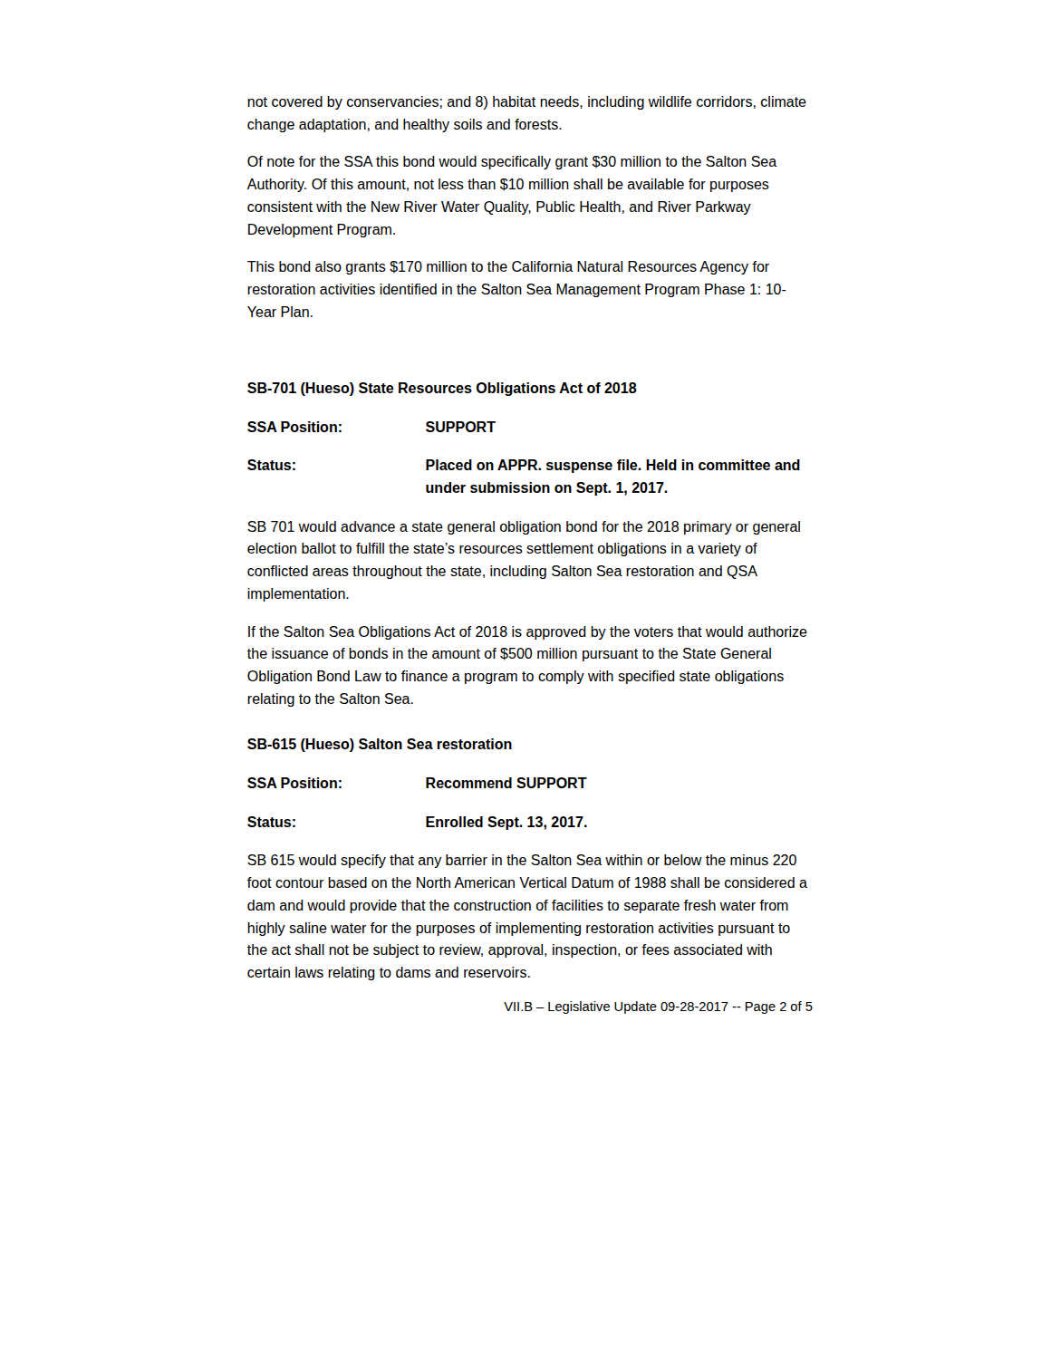not covered by conservancies; and 8) habitat needs, including wildlife corridors, climate change adaptation, and healthy soils and forests.
Of note for the SSA this bond would specifically grant $30 million to the Salton Sea Authority. Of this amount, not less than $10 million shall be available for purposes consistent with the New River Water Quality, Public Health, and River Parkway Development Program.
This bond also grants $170 million to the California Natural Resources Agency for restoration activities identified in the Salton Sea Management Program Phase 1: 10-Year Plan.
SB-701 (Hueso) State Resources Obligations Act of 2018
SSA Position: SUPPORT
Status: Placed on APPR. suspense file. Held in committee and under submission on Sept. 1, 2017.
SB 701 would advance a state general obligation bond for the 2018 primary or general election ballot to fulfill the state’s resources settlement obligations in a variety of conflicted areas throughout the state, including Salton Sea restoration and QSA implementation.
If the Salton Sea Obligations Act of 2018 is approved by the voters that would authorize the issuance of bonds in the amount of $500 million pursuant to the State General Obligation Bond Law to finance a program to comply with specified state obligations relating to the Salton Sea.
SB-615 (Hueso) Salton Sea restoration
SSA Position: Recommend SUPPORT
Status: Enrolled Sept. 13, 2017.
SB 615 would specify that any barrier in the Salton Sea within or below the minus 220 foot contour based on the North American Vertical Datum of 1988 shall be considered a dam and would provide that the construction of facilities to separate fresh water from highly saline water for the purposes of implementing restoration activities pursuant to the act shall not be subject to review, approval, inspection, or fees associated with certain laws relating to dams and reservoirs.
VII.B – Legislative Update 09-28-2017 -- Page 2 of 5